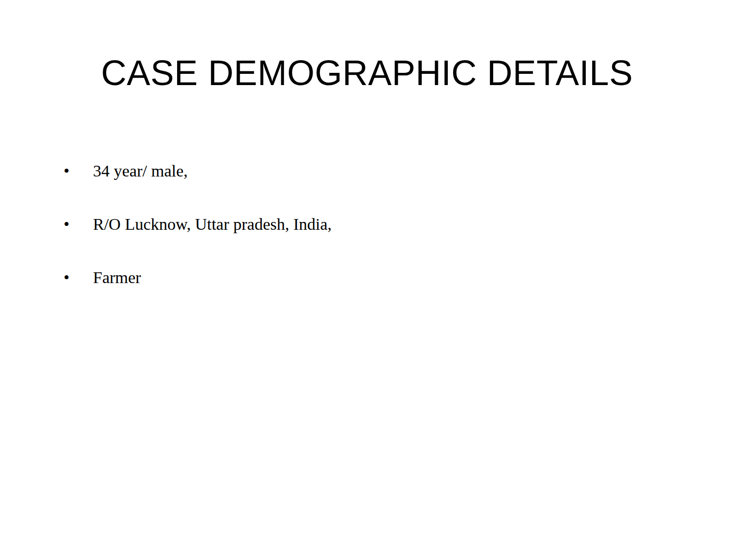CASE DEMOGRAPHIC DETAILS
34 year/ male,
R/O Lucknow, Uttar pradesh, India,
Farmer